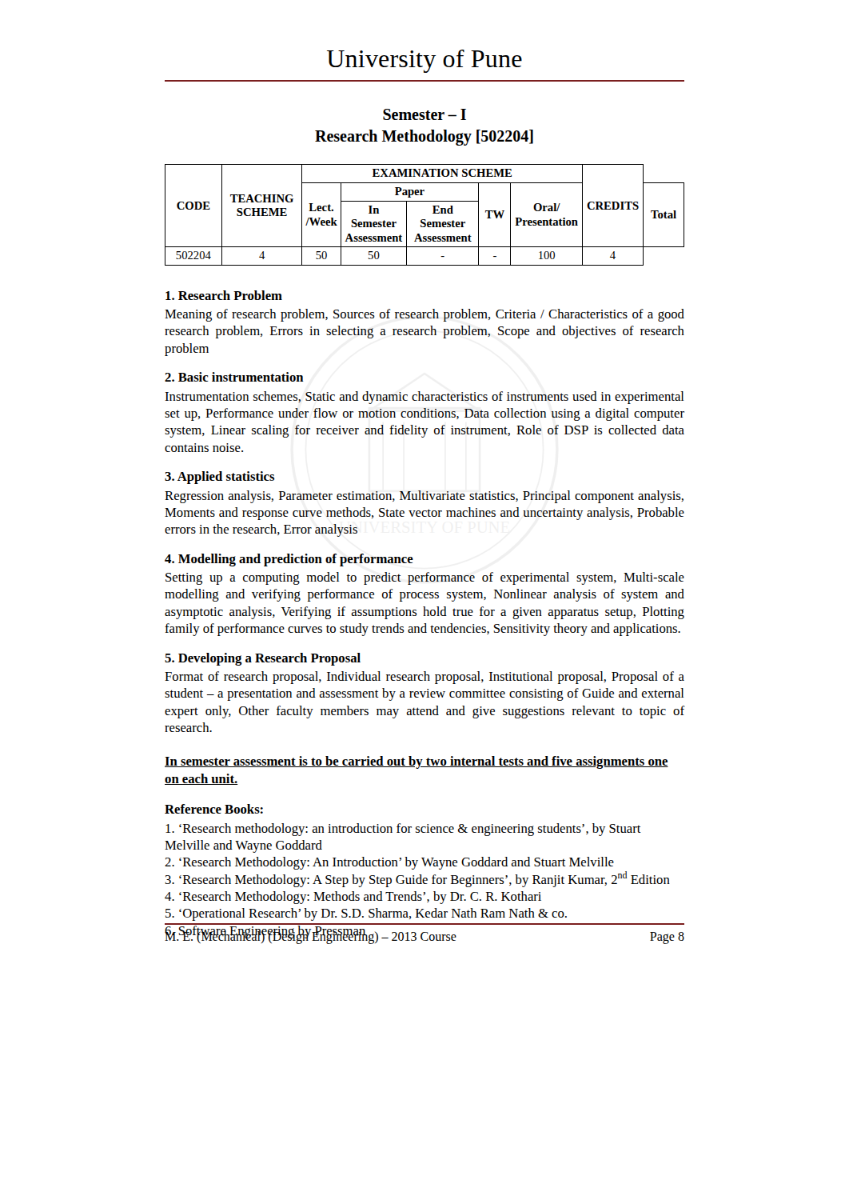UNIVERSITY OF PUNE
University of Pune
Semester – I
Research Methodology [502204]
| CODE | TEACHING SCHEME | EXAMINATION SCHEME | CREDITS |
| --- | --- | --- | --- |
| Lect. /Week | Paper | TW | Oral/ Presentation | Total |
| In Semester Assessment | End Semester Assessment |
| 502204 | 4 | 50 | 50 | - | - | 100 | 4 |
1. Research Problem
Meaning of research problem, Sources of research problem, Criteria / Characteristics of a good research problem, Errors in selecting a research problem, Scope and objectives of research problem
2. Basic instrumentation
Instrumentation schemes, Static and dynamic characteristics of instruments used in experimental set up, Performance under flow or motion conditions, Data collection using a digital computer system, Linear scaling for receiver and fidelity of instrument, Role of DSP is collected data contains noise.
3. Applied statistics
Regression analysis, Parameter estimation, Multivariate statistics, Principal component analysis, Moments and response curve methods, State vector machines and uncertainty analysis, Probable errors in the research, Error analysis
4. Modelling and prediction of performance
Setting up a computing model to predict performance of experimental system, Multi-scale modelling and verifying performance of process system, Nonlinear analysis of system and asymptotic analysis, Verifying if assumptions hold true for a given apparatus setup, Plotting family of performance curves to study trends and tendencies, Sensitivity theory and applications.
5. Developing a Research Proposal
Format of research proposal, Individual research proposal, Institutional proposal, Proposal of a student – a presentation and assessment by a review committee consisting of Guide and external expert only, Other faculty members may attend and give suggestions relevant to topic of research.
In semester assessment is to be carried out by two internal tests and five assignments one on each unit.
Reference Books:
1. ‘Research methodology: an introduction for science & engineering students’, by Stuart Melville and Wayne Goddard
2. ‘Research Methodology: An Introduction’ by Wayne Goddard and Stuart Melville
3. ‘Research Methodology: A Step by Step Guide for Beginners’, by Ranjit Kumar, 2nd Edition
4. ‘Research Methodology: Methods and Trends’, by Dr. C. R. Kothari
5. ‘Operational Research’ by Dr. S.D. Sharma, Kedar Nath Ram Nath & co.
6. Software Engineering by Pressman
M. E. (Mechanical) (Design Engineering) – 2013 Course Page 8